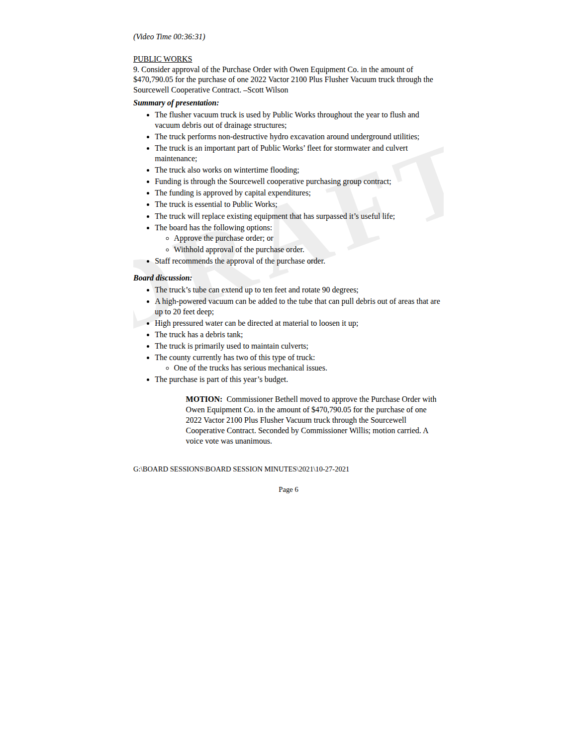DRAFT
(Video Time 00:36:31)
PUBLIC WORKS
9. Consider approval of the Purchase Order with Owen Equipment Co. in the amount of $470,790.05 for the purchase of one 2022 Vactor 2100 Plus Flusher Vacuum truck through the Sourcewell Cooperative Contract. –Scott Wilson
Summary of presentation:
The flusher vacuum truck is used by Public Works throughout the year to flush and vacuum debris out of drainage structures;
The truck performs non-destructive hydro excavation around underground utilities;
The truck is an important part of Public Works’ fleet for stormwater and culvert maintenance;
The truck also works on wintertime flooding;
Funding is through the Sourcewell cooperative purchasing group contract;
The funding is approved by capital expenditures;
The truck is essential to Public Works;
The truck will replace existing equipment that has surpassed it’s useful life;
The board has the following options:
Approve the purchase order; or
Withhold approval of the purchase order.
Staff recommends the approval of the purchase order.
Board discussion:
The truck’s tube can extend up to ten feet and rotate 90 degrees;
A high-powered vacuum can be added to the tube that can pull debris out of areas that are up to 20 feet deep;
High pressured water can be directed at material to loosen it up;
The truck has a debris tank;
The truck is primarily used to maintain culverts;
The county currently has two of this type of truck:
One of the trucks has serious mechanical issues.
The purchase is part of this year’s budget.
MOTION: Commissioner Bethell moved to approve the Purchase Order with Owen Equipment Co. in the amount of $470,790.05 for the purchase of one 2022 Vactor 2100 Plus Flusher Vacuum truck through the Sourcewell Cooperative Contract. Seconded by Commissioner Willis; motion carried. A voice vote was unanimous.
G:\BOARD SESSIONS\BOARD SESSION MINUTES\2021\10-27-2021
Page 6